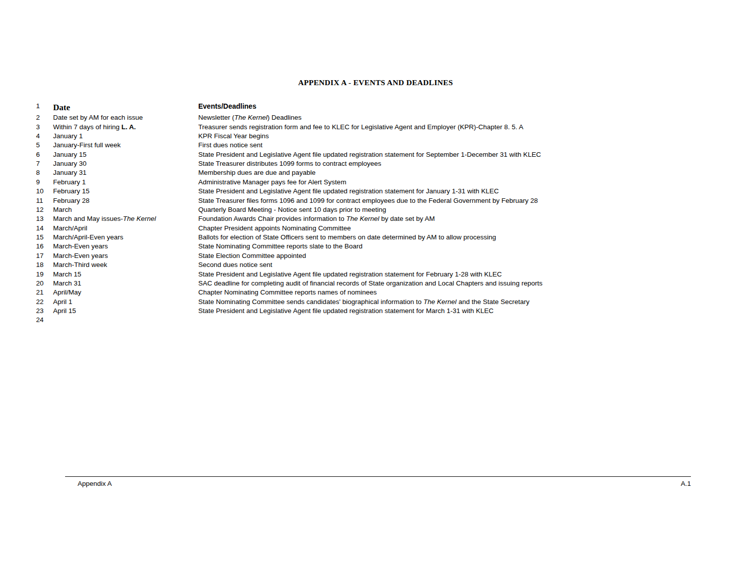APPENDIX A - EVENTS AND DEADLINES
| 1 | Date | Events/Deadlines |
| 2 | Date set by AM for each issue | Newsletter ( The Kernel ) Deadlines |
| 3 | Within 7 days of hiring L. A. | Treasurer sends registration form and fee to KLEC for Legislative Agent and Employer (KPR)-Chapter 8. 5. A |
| 4 | January 1 | KPR Fiscal Year begins |
| 5 | January-First full week | First dues notice sent |
| 6 | January 15 | State President and Legislative Agent file updated registration statement for September 1-December 31 with KLEC |
| 7 | January 30 | State Treasurer distributes 1099 forms to contract employees |
| 8 | January 31 | Membership dues are due and payable |
| 9 | February 1 | Administrative Manager pays fee for Alert System |
| 10 | February 15 | State President and Legislative Agent file updated registration statement for January 1-31 with KLEC |
| 11 | February 28 | State Treasurer files forms 1096 and 1099 for contract employees due to the Federal Government by February 28 |
| 12 | March | Quarterly Board Meeting - Notice sent 10 days prior to meeting |
| 13 | March and May issues- The Kernel | Foundation Awards Chair provides information to The Kernel by date set by AM |
| 14 | March/April | Chapter President appoints Nominating Committee |
| 15 | March/April-Even years | Ballots for election of State Officers sent to members on date determined by AM to allow processing |
| 16 | March-Even years | State Nominating Committee reports slate to the Board |
| 17 | March-Even years | State Election Committee appointed |
| 18 | March-Third week | Second dues notice sent |
| 19 | March 15 | State President and Legislative Agent file updated registration statement for February 1-28 with KLEC |
| 20 | March 31 | SAC deadline for completing audit of financial records of State organization and Local Chapters and issuing reports |
| 21 | April/May | Chapter Nominating Committee reports names of nominees |
| 22 | April 1 | State Nominating Committee sends candidates' biographical information to The Kernel and the State Secretary |
| 23 | April 15 | State President and Legislative Agent file updated registration statement for March 1-31 with KLEC |
| 24 | | |
Appendix A A.1